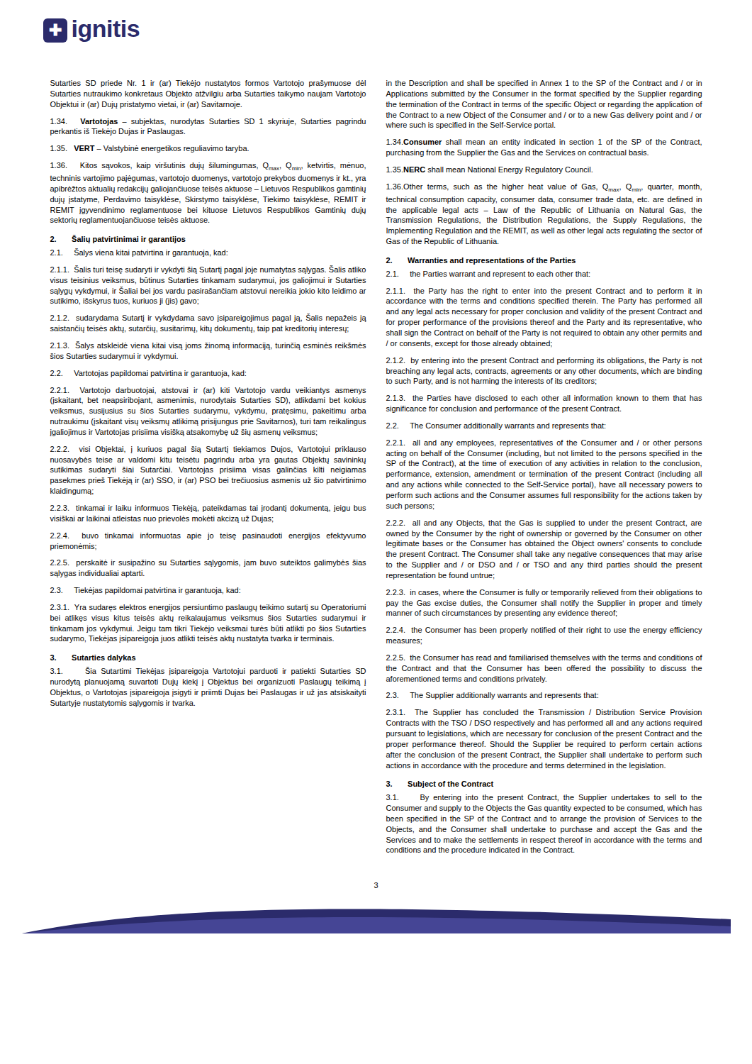✚ignitis
| Sutarties SD priede Nr. 1 ir (ar) Tiekėjo nustatytos formos Vartotojo prašymuose dėl Sutarties nutraukimo konkretaus Objekto atžvilgiu arba Sutarties taikymo naujam Vartotojo Objektui ir (ar) Dujų pristatymo vietai, ir (ar) Savitarnoje. 1.34. Vartotojas – subjektas, nurodytas Sutarties SD 1 skyriuje, Sutarties pagrindu perkantis iš Tiekėjo Dujas ir Paslaugas. 1.35. VERT – Valstybinė energetikos reguliavimo taryba. 1.36. Kitos sąvokos, kaip viršutinis dujų šilumingumas, Q max , Q min , ketvirtis, mėnuo, techninis vartojimo pajėgumas, vartotojo duomenys, vartotojo prekybos duomenys ir kt., yra apibrėžtos aktualių redakcijų galiojančiuose teisės aktuose – Lietuvos Respublikos gamtinių dujų įstatyme, Perdavimo taisyklėse, Skirstymo taisyklėse, Tiekimo taisyklėse, REMIT ir REMIT įgyvendinimo reglamentuose bei kituose Lietuvos Respublikos Gamtinių dujų sektorių reglamentuojančiuose teisės aktuose. 2. Šalių patvirtinimai ir garantijos 2.1. Šalys viena kitai patvirtina ir garantuoja, kad: 2.1.1. Šalis turi teisę sudaryti ir vykdyti šią Sutartį pagal joje numatytas sąlygas. Šalis atliko visus teisinius veiksmus, būtinus Sutarties tinkamam sudarymui, jos galiojimui ir Sutarties sąlygų vykdymui, ir Šaliai bei jos vardu pasirašančiam atstovui nereikia jokio kito leidimo ar sutikimo, išskyrus tuos, kuriuos ji (jis) gavo; 2.1.2. sudarydama Sutartį ir vykdydama savo įsipareigojimus pagal ją, Šalis nepažeis ją saistančių teisės aktų, sutarčių, susitarimų, kitų dokumentų, taip pat kreditorių interesų; 2.1.3. Šalys atskleidė viena kitai visą joms žinomą informaciją, turinčią esminės reikšmės šios Sutarties sudarymui ir vykdymui. 2.2. Vartotojas papildomai patvirtina ir garantuoja, kad: 2.2.1. Vartotojo darbuotojai, atstovai ir (ar) kiti Vartotojo vardu veikiantys asmenys (įskaitant, bet neapsiribojant, asmenimis, nurodytais Sutarties SD), atlikdami bet kokius veiksmus, susijusius su šios Sutarties sudarymu, vykdymu, pratęsimu, pakeitimu arba nutraukimu (įskaitant visų veiksmų atlikimą prisijungus prie Savitarnos), turi tam reikalingus įgaliojimus ir Vartotojas prisiima visišką atsakomybę už šių asmenų veiksmus; 2.2.2. visi Objektai, į kuriuos pagal šią Sutartį tiekiamos Dujos, Vartotojui priklauso nuosavybės teise ar valdomi kitu teisėtu pagrindu arba yra gautas Objektų savininkų sutikimas sudaryti šiai Sutarčiai. Vartotojas prisiima visas galinčias kilti neigiamas pasekmes prieš Tiekėją ir (ar) SSO, ir (ar) PSO bei trečiuosius asmenis už šio patvirtinimo klaidingumą; 2.2.3. tinkamai ir laiku informuos Tiekėją, pateikdamas tai įrodantį dokumentą, jeigu bus visiškai ar laikinai atleistas nuo prievolės mokėti akcizą už Dujas; 2.2.4. buvo tinkamai informuotas apie jo teisę pasinaudoti energijos efektyvumo priemonėmis; 2.2.5. perskaitė ir susipažino su Sutarties sąlygomis, jam buvo suteiktos galimybės šias sąlygas individualiai aptarti. 2.3. Tiekėjas papildomai patvirtina ir garantuoja, kad: 2.3.1. Yra sudaręs elektros energijos persiuntimo paslaugų teikimo sutartį su Operatoriumi bei atlikęs visus kitus teisės aktų reikalaujamus veiksmus šios Sutarties sudarymui ir tinkamam jos vykdymui. Jeigu tam tikri Tiekėjo veiksmai turės būti atlikti po šios Sutarties sudarymo, Tiekėjas įsipareigoja juos atlikti teisės aktų nustatyta tvarka ir terminais. 3. Sutarties dalykas 3.1. Šia Sutartimi Tiekėjas įsipareigoja Vartotojui parduoti ir patiekti Sutarties SD nurodytą planuojamą suvartoti Dujų kiekį į Objektus bei organizuoti Paslaugų teikimą į Objektus, o Vartotojas įsipareigoja įsigyti ir priimti Dujas bei Paslaugas ir už jas atsiskaityti Sutartyje nustatytomis sąlygomis ir tvarka. | in the Description and shall be specified in Annex 1 to the SP of the Contract and / or in Applications submitted by the Consumer in the format specified by the Supplier regarding the termination of the Contract in terms of the specific Object or regarding the application of the Contract to a new Object of the Consumer and / or to a new Gas delivery point and / or where such is specified in the Self-Service portal. 1.34. Consumer shall mean an entity indicated in section 1 of the SP of the Contract, purchasing from the Supplier the Gas and the Services on contractual basis. 1.35. NERC shall mean National Energy Regulatory Council. 1.36.Other terms, such as the higher heat value of Gas, Q max , Q min , quarter, month, technical consumption capacity, consumer data, consumer trade data, etc. are defined in the applicable legal acts – Law of the Republic of Lithuania on Natural Gas, the Transmission Regulations, the Distribution Regulations, the Supply Regulations, the Implementing Regulation and the REMIT, as well as other legal acts regulating the sector of Gas of the Republic of Lithuania. 2. Warranties and representations of the Parties 2.1. the Parties warrant and represent to each other that: 2.1.1. the Party has the right to enter into the present Contract and to perform it in accordance with the terms and conditions specified therein. The Party has performed all and any legal acts necessary for proper conclusion and validity of the present Contract and for proper performance of the provisions thereof and the Party and its representative, who shall sign the Contract on behalf of the Party is not required to obtain any other permits and / or consents, except for those already obtained; 2.1.2. by entering into the present Contract and performing its obligations, the Party is not breaching any legal acts, contracts, agreements or any other documents, which are binding to such Party, and is not harming the interests of its creditors; 2.1.3. the Parties have disclosed to each other all information known to them that has significance for conclusion and performance of the present Contract. 2.2. The Consumer additionally warrants and represents that: 2.2.1. all and any employees, representatives of the Consumer and / or other persons acting on behalf of the Consumer (including, but not limited to the persons specified in the SP of the Contract), at the time of execution of any activities in relation to the conclusion, performance, extension, amendment or termination of the present Contract (including all and any actions while connected to the Self-Service portal), have all necessary powers to perform such actions and the Consumer assumes full responsibility for the actions taken by such persons; 2.2.2. all and any Objects, that the Gas is supplied to under the present Contract, are owned by the Consumer by the right of ownership or governed by the Consumer on other legitimate bases or the Consumer has obtained the Object owners' consents to conclude the present Contract. The Consumer shall take any negative consequences that may arise to the Supplier and / or DSO and / or TSO and any third parties should the present representation be found untrue; 2.2.3. in cases, where the Consumer is fully or temporarily relieved from their obligations to pay the Gas excise duties, the Consumer shall notify the Supplier in proper and timely manner of such circumstances by presenting any evidence thereof; 2.2.4. the Consumer has been properly notified of their right to use the energy efficiency measures; 2.2.5. the Consumer has read and familiarised themselves with the terms and conditions of the Contract and that the Consumer has been offered the possibility to discuss the aforementioned terms and conditions privately. 2.3. The Supplier additionally warrants and represents that: 2.3.1. The Supplier has concluded the Transmission / Distribution Service Provision Contracts with the TSO / DSO respectively and has performed all and any actions required pursuant to legislations, which are necessary for conclusion of the present Contract and the proper performance thereof. Should the Supplier be required to perform certain actions after the conclusion of the present Contract, the Supplier shall undertake to perform such actions in accordance with the procedure and terms determined in the legislation. 3. Subject of the Contract 3.1. By entering into the present Contract, the Supplier undertakes to sell to the Consumer and supply to the Objects the Gas quantity expected to be consumed, which has been specified in the SP of the Contract and to arrange the provision of Services to the Objects, and the Consumer shall undertake to purchase and accept the Gas and the Services and to make the settlements in respect thereof in accordance with the terms and conditions and the procedure indicated in the Contract. |
3